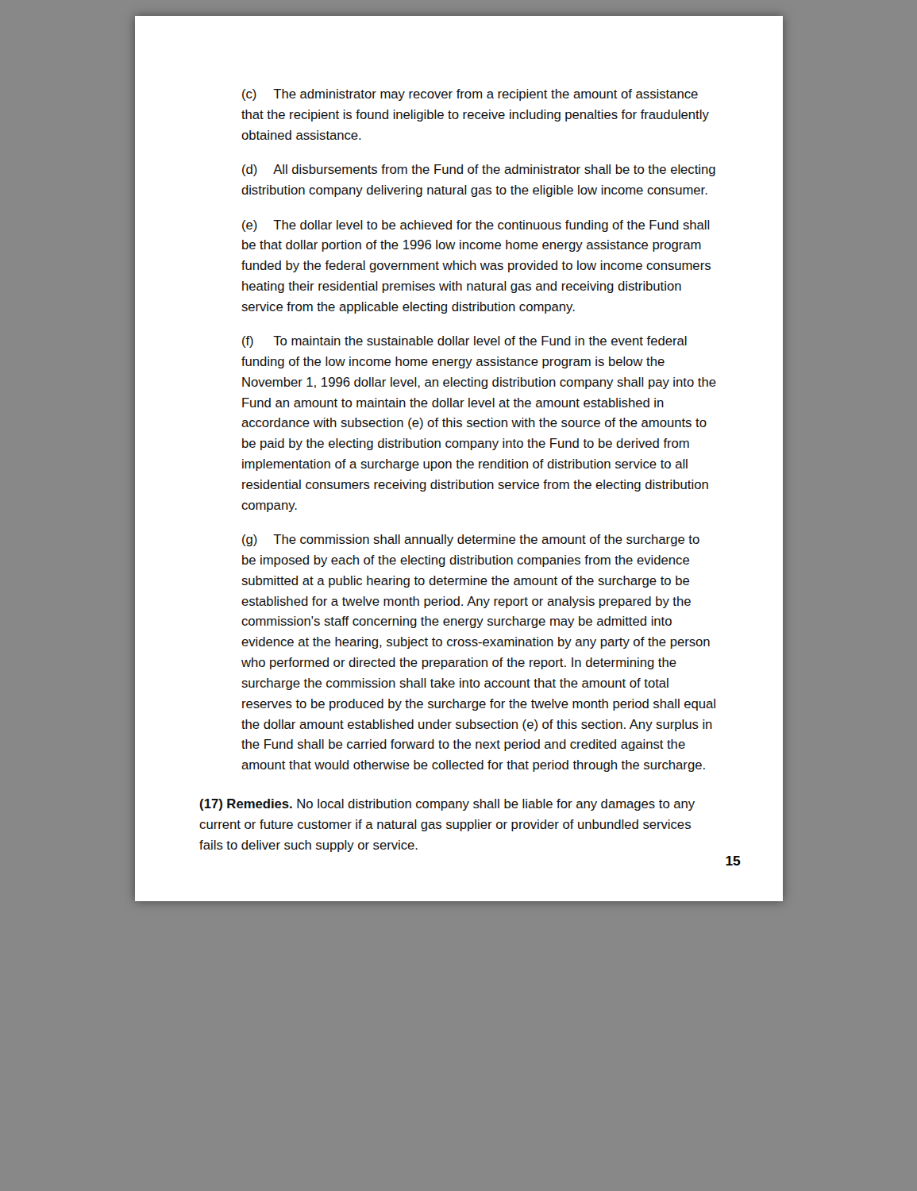(c) The administrator may recover from a recipient the amount of assistance that the recipient is found ineligible to receive including penalties for fraudulently obtained assistance.
(d) All disbursements from the Fund of the administrator shall be to the electing distribution company delivering natural gas to the eligible low income consumer.
(e) The dollar level to be achieved for the continuous funding of the Fund shall be that dollar portion of the 1996 low income home energy assistance program funded by the federal government which was provided to low income consumers heating their residential premises with natural gas and receiving distribution service from the applicable electing distribution company.
(f) To maintain the sustainable dollar level of the Fund in the event federal funding of the low income home energy assistance program is below the November 1, 1996 dollar level, an electing distribution company shall pay into the Fund an amount to maintain the dollar level at the amount established in accordance with subsection (e) of this section with the source of the amounts to be paid by the electing distribution company into the Fund to be derived from implementation of a surcharge upon the rendition of distribution service to all residential consumers receiving distribution service from the electing distribution company.
(g) The commission shall annually determine the amount of the surcharge to be imposed by each of the electing distribution companies from the evidence submitted at a public hearing to determine the amount of the surcharge to be established for a twelve month period. Any report or analysis prepared by the commission's staff concerning the energy surcharge may be admitted into evidence at the hearing, subject to cross-examination by any party of the person who performed or directed the preparation of the report. In determining the surcharge the commission shall take into account that the amount of total reserves to be produced by the surcharge for the twelve month period shall equal the dollar amount established under subsection (e) of this section. Any surplus in the Fund shall be carried forward to the next period and credited against the amount that would otherwise be collected for that period through the surcharge.
(17) Remedies. No local distribution company shall be liable for any damages to any current or future customer if a natural gas supplier or provider of unbundled services fails to deliver such supply or service.
15